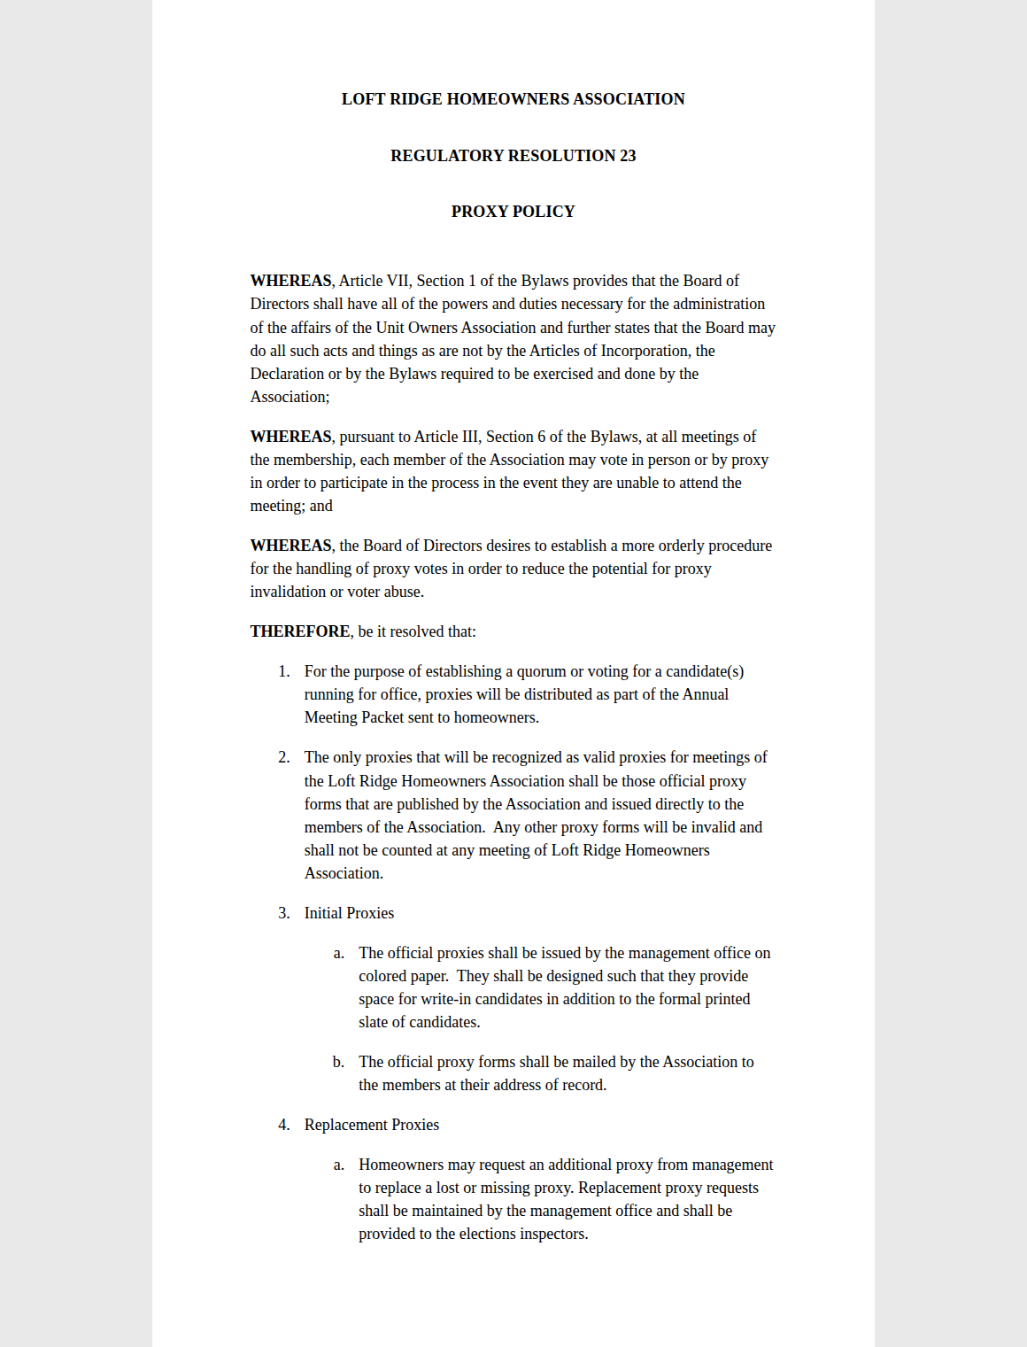LOFT RIDGE HOMEOWNERS ASSOCIATION
REGULATORY RESOLUTION 23
PROXY POLICY
WHEREAS, Article VII, Section 1 of the Bylaws provides that the Board of Directors shall have all of the powers and duties necessary for the administration of the affairs of the Unit Owners Association and further states that the Board may do all such acts and things as are not by the Articles of Incorporation, the Declaration or by the Bylaws required to be exercised and done by the Association;
WHEREAS, pursuant to Article III, Section 6 of the Bylaws, at all meetings of the membership, each member of the Association may vote in person or by proxy in order to participate in the process in the event they are unable to attend the meeting; and
WHEREAS, the Board of Directors desires to establish a more orderly procedure for the handling of proxy votes in order to reduce the potential for proxy invalidation or voter abuse.
THEREFORE, be it resolved that:
For the purpose of establishing a quorum or voting for a candidate(s) running for office, proxies will be distributed as part of the Annual Meeting Packet sent to homeowners.
The only proxies that will be recognized as valid proxies for meetings of the Loft Ridge Homeowners Association shall be those official proxy forms that are published by the Association and issued directly to the members of the Association. Any other proxy forms will be invalid and shall not be counted at any meeting of Loft Ridge Homeowners Association.
Initial Proxies
The official proxies shall be issued by the management office on colored paper. They shall be designed such that they provide space for write-in candidates in addition to the formal printed slate of candidates.
The official proxy forms shall be mailed by the Association to the members at their address of record.
Replacement Proxies
Homeowners may request an additional proxy from management to replace a lost or missing proxy. Replacement proxy requests shall be maintained by the management office and shall be provided to the elections inspectors.